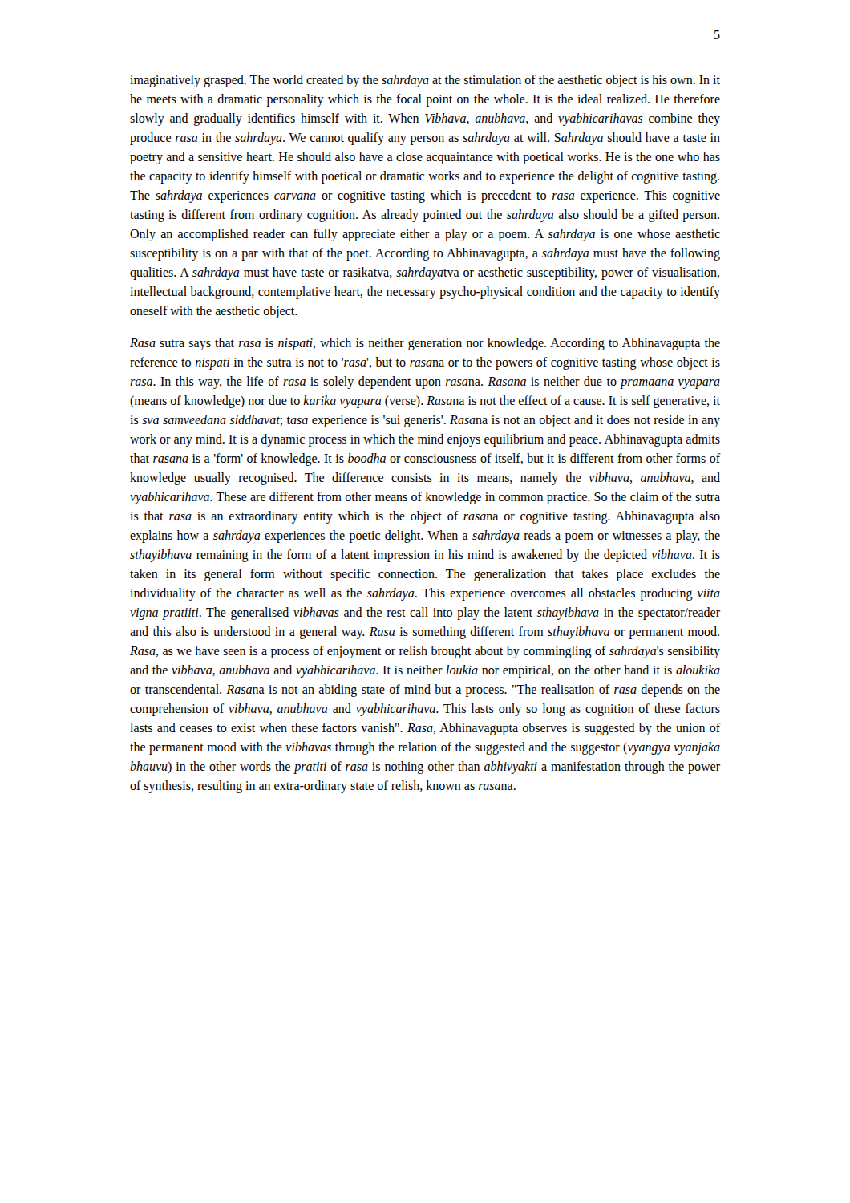5
imaginatively grasped. The world created by the sahrdaya at the stimulation of the aesthetic object is his own. In it he meets with a dramatic personality which is the focal point on the whole. It is the ideal realized. He therefore slowly and gradually identifies himself with it. When Vibhava, anubhava, and vyabhicarihavas combine they produce rasa in the sahrdaya. We cannot qualify any person as sahrdaya at will. Sahrdaya should have a taste in poetry and a sensitive heart. He should also have a close acquaintance with poetical works. He is the one who has the capacity to identify himself with poetical or dramatic works and to experience the delight of cognitive tasting. The sahrdaya experiences carvana or cognitive tasting which is precedent to rasa experience. This cognitive tasting is different from ordinary cognition. As already pointed out the sahrdaya also should be a gifted person. Only an accomplished reader can fully appreciate either a play or a poem. A sahrdaya is one whose aesthetic susceptibility is on a par with that of the poet. According to Abhinavagupta, a sahrdaya must have the following qualities. A sahrdaya must have taste or rasikatva, sahrdayatva or aesthetic susceptibility, power of visualisation, intellectual background, contemplative heart, the necessary psycho-physical condition and the capacity to identify oneself with the aesthetic object.
Rasa sutra says that rasa is nispati, which is neither generation nor knowledge. According to Abhinavagupta the reference to nispati in the sutra is not to 'rasa', but to rasana or to the powers of cognitive tasting whose object is rasa. In this way, the life of rasa is solely dependent upon rasana. Rasana is neither due to pramaana vyapara (means of knowledge) nor due to karika vyapara (verse). Rasana is not the effect of a cause. It is self generative, it is sva samveedana siddhavat; tasa experience is 'sui generis'. Rasana is not an object and it does not reside in any work or any mind. It is a dynamic process in which the mind enjoys equilibrium and peace. Abhinavagupta admits that rasana is a 'form' of knowledge. It is boodha or consciousness of itself, but it is different from other forms of knowledge usually recognised. The difference consists in its means, namely the vibhava, anubhava, and vyabhicarihava. These are different from other means of knowledge in common practice. So the claim of the sutra is that rasa is an extraordinary entity which is the object of rasana or cognitive tasting. Abhinavagupta also explains how a sahrdaya experiences the poetic delight. When a sahrdaya reads a poem or witnesses a play, the sthayibhava remaining in the form of a latent impression in his mind is awakened by the depicted vibhava. It is taken in its general form without specific connection. The generalization that takes place excludes the individuality of the character as well as the sahrdaya. This experience overcomes all obstacles producing viita vigna pratiiti. The generalised vibhavas and the rest call into play the latent sthayibhava in the spectator/reader and this also is understood in a general way. Rasa is something different from sthayibhava or permanent mood. Rasa, as we have seen is a process of enjoyment or relish brought about by commingling of sahrdaya's sensibility and the vibhava, anubhava and vyabhicarihava. It is neither loukia nor empirical, on the other hand it is aloukika or transcendental. Rasana is not an abiding state of mind but a process. "The realisation of rasa depends on the comprehension of vibhava, anubhava and vyabhicarihava. This lasts only so long as cognition of these factors lasts and ceases to exist when these factors vanish". Rasa, Abhinavagupta observes is suggested by the union of the permanent mood with the vibhavas through the relation of the suggested and the suggestor (vyangya vyanjaka bhauvu) in the other words the pratiti of rasa is nothing other than abhivyakti a manifestation through the power of synthesis, resulting in an extra-ordinary state of relish, known as rasana.